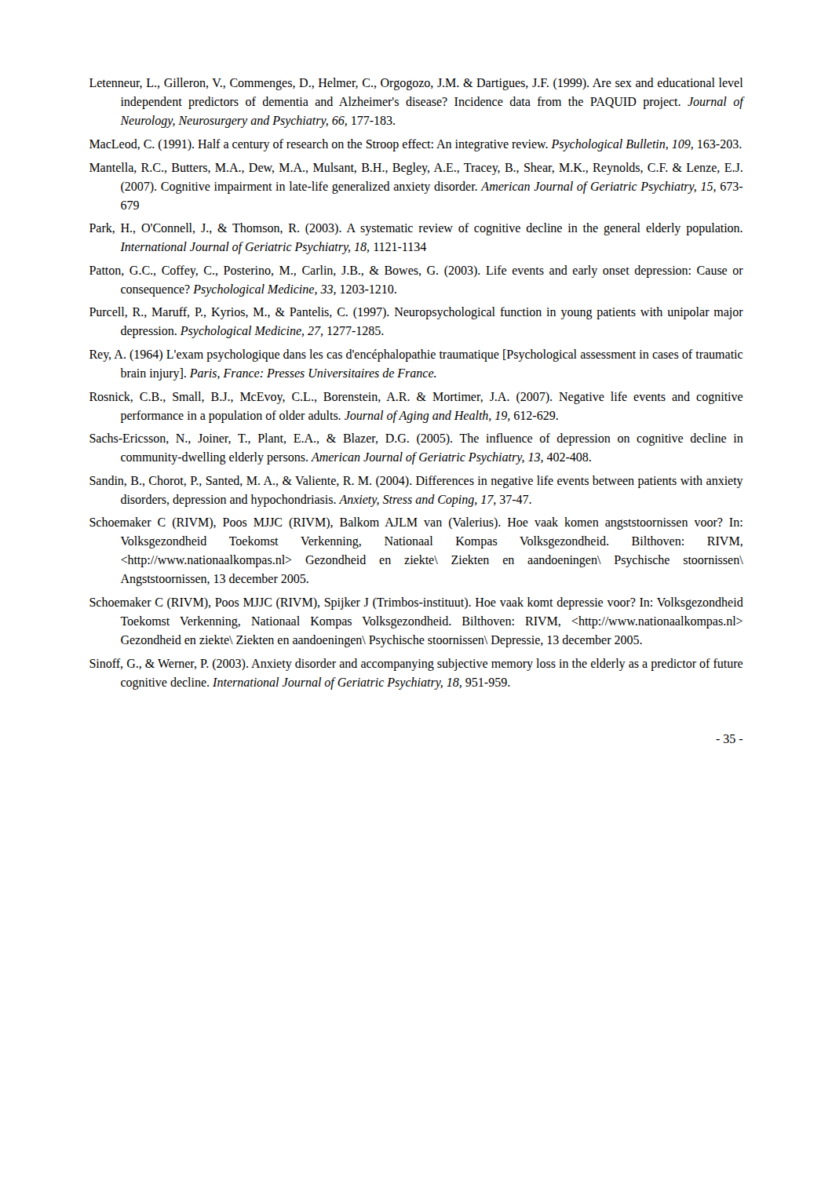Letenneur, L., Gilleron, V., Commenges, D., Helmer, C., Orgogozo, J.M. & Dartigues, J.F. (1999). Are sex and educational level independent predictors of dementia and Alzheimer's disease? Incidence data from the PAQUID project. Journal of Neurology, Neurosurgery and Psychiatry, 66, 177-183.
MacLeod, C. (1991). Half a century of research on the Stroop effect: An integrative review. Psychological Bulletin, 109, 163-203.
Mantella, R.C., Butters, M.A., Dew, M.A., Mulsant, B.H., Begley, A.E., Tracey, B., Shear, M.K., Reynolds, C.F. & Lenze, E.J. (2007). Cognitive impairment in late-life generalized anxiety disorder. American Journal of Geriatric Psychiatry, 15, 673-679
Park, H., O'Connell, J., & Thomson, R. (2003). A systematic review of cognitive decline in the general elderly population. International Journal of Geriatric Psychiatry, 18, 1121-1134
Patton, G.C., Coffey, C., Posterino, M., Carlin, J.B., & Bowes, G. (2003). Life events and early onset depression: Cause or consequence? Psychological Medicine, 33, 1203-1210.
Purcell, R., Maruff, P., Kyrios, M., & Pantelis, C. (1997). Neuropsychological function in young patients with unipolar major depression. Psychological Medicine, 27, 1277-1285.
Rey, A. (1964) L'exam psychologique dans les cas d'encéphalopathie traumatique [Psychological assessment in cases of traumatic brain injury]. Paris, France: Presses Universitaires de France.
Rosnick, C.B., Small, B.J., McEvoy, C.L., Borenstein, A.R. & Mortimer, J.A. (2007). Negative life events and cognitive performance in a population of older adults. Journal of Aging and Health, 19, 612-629.
Sachs-Ericsson, N., Joiner, T., Plant, E.A., & Blazer, D.G. (2005). The influence of depression on cognitive decline in community-dwelling elderly persons. American Journal of Geriatric Psychiatry, 13, 402-408.
Sandin, B., Chorot, P., Santed, M. A., & Valiente, R. M. (2004). Differences in negative life events between patients with anxiety disorders, depression and hypochondriasis. Anxiety, Stress and Coping, 17, 37-47.
Schoemaker C (RIVM), Poos MJJC (RIVM), Balkom AJLM van (Valerius). Hoe vaak komen angststoornissen voor? In: Volksgezondheid Toekomst Verkenning, Nationaal Kompas Volksgezondheid. Bilthoven: RIVM, <http://www.nationaalkompas.nl> Gezondheid en ziekte\ Ziekten en aandoeningen\ Psychische stoornissen\ Angststoornissen, 13 december 2005.
Schoemaker C (RIVM), Poos MJJC (RIVM), Spijker J (Trimbos-instituut). Hoe vaak komt depressie voor? In: Volksgezondheid Toekomst Verkenning, Nationaal Kompas Volksgezondheid. Bilthoven: RIVM, <http://www.nationaalkompas.nl> Gezondheid en ziekte\ Ziekten en aandoeningen\ Psychische stoornissen\ Depressie, 13 december 2005.
Sinoff, G., & Werner, P. (2003). Anxiety disorder and accompanying subjective memory loss in the elderly as a predictor of future cognitive decline. International Journal of Geriatric Psychiatry, 18, 951-959.
- 35 -